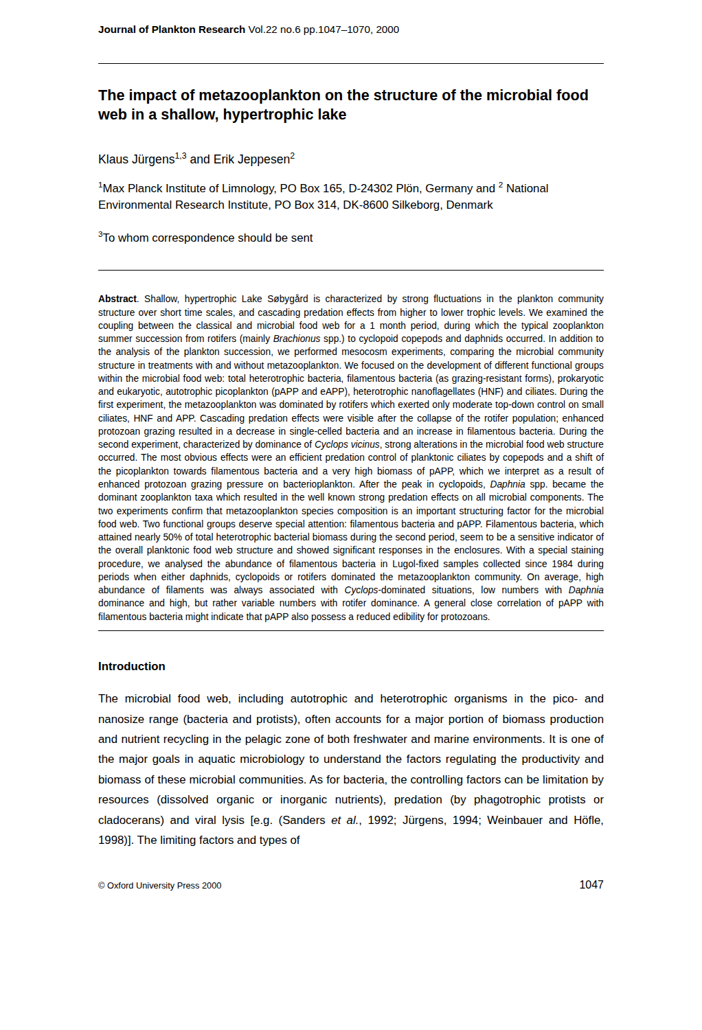Journal of Plankton Research Vol.22 no.6 pp.1047–1070, 2000
The impact of metazooplankton on the structure of the microbial food web in a shallow, hypertrophic lake
Klaus Jürgens1,3 and Erik Jeppesen2
1Max Planck Institute of Limnology, PO Box 165, D-24302 Plön, Germany and 2 National Environmental Research Institute, PO Box 314, DK-8600 Silkeborg, Denmark
3To whom correspondence should be sent
Abstract. Shallow, hypertrophic Lake Søbygård is characterized by strong fluctuations in the plankton community structure over short time scales, and cascading predation effects from higher to lower trophic levels. We examined the coupling between the classical and microbial food web for a 1 month period, during which the typical zooplankton summer succession from rotifers (mainly Brachionus spp.) to cyclopoid copepods and daphnids occurred. In addition to the analysis of the plankton succession, we performed mesocosm experiments, comparing the microbial community structure in treatments with and without metazooplankton. We focused on the development of different functional groups within the microbial food web: total heterotrophic bacteria, filamentous bacteria (as grazing-resistant forms), prokaryotic and eukaryotic, autotrophic picoplankton (pAPP and eAPP), heterotrophic nanoflagellates (HNF) and ciliates. During the first experiment, the metazooplankton was dominated by rotifers which exerted only moderate top-down control on small ciliates, HNF and APP. Cascading predation effects were visible after the collapse of the rotifer population; enhanced protozoan grazing resulted in a decrease in single-celled bacteria and an increase in filamentous bacteria. During the second experiment, characterized by dominance of Cyclops vicinus, strong alterations in the microbial food web structure occurred. The most obvious effects were an efficient predation control of planktonic ciliates by copepods and a shift of the picoplankton towards filamentous bacteria and a very high biomass of pAPP, which we interpret as a result of enhanced protozoan grazing pressure on bacterioplankton. After the peak in cyclopoids, Daphnia spp. became the dominant zooplankton taxa which resulted in the well known strong predation effects on all microbial components. The two experiments confirm that metazooplankton species composition is an important structuring factor for the microbial food web. Two functional groups deserve special attention: filamentous bacteria and pAPP. Filamentous bacteria, which attained nearly 50% of total heterotrophic bacterial biomass during the second period, seem to be a sensitive indicator of the overall planktonic food web structure and showed significant responses in the enclosures. With a special staining procedure, we analysed the abundance of filamentous bacteria in Lugol-fixed samples collected since 1984 during periods when either daphnids, cyclopoids or rotifers dominated the metazooplankton community. On average, high abundance of filaments was always associated with Cyclops-dominated situations, low numbers with Daphnia dominance and high, but rather variable numbers with rotifer dominance. A general close correlation of pAPP with filamentous bacteria might indicate that pAPP also possess a reduced edibility for protozoans.
Introduction
The microbial food web, including autotrophic and heterotrophic organisms in the pico- and nanosize range (bacteria and protists), often accounts for a major portion of biomass production and nutrient recycling in the pelagic zone of both freshwater and marine environments. It is one of the major goals in aquatic microbiology to understand the factors regulating the productivity and biomass of these microbial communities. As for bacteria, the controlling factors can be limitation by resources (dissolved organic or inorganic nutrients), predation (by phagotrophic protists or cladocerans) and viral lysis [e.g. (Sanders et al., 1992; Jürgens, 1994; Weinbauer and Höfle, 1998)]. The limiting factors and types of
© Oxford University Press 2000 1047